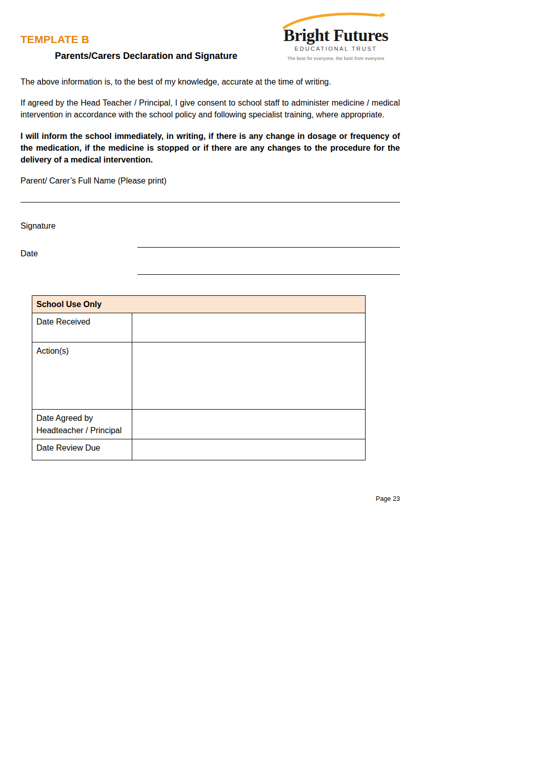Bright Futures
EDUCATIONAL TRUST
The best for everyone, the best from everyone
TEMPLATE B
Parents/Carers Declaration and Signature
The above information is, to the best of my knowledge, accurate at the time of writing.
If agreed by the Head Teacher / Principal, I give consent to school staff to administer medicine / medical intervention in accordance with the school policy and following specialist training, where appropriate.
I will inform the school immediately, in writing, if there is any change in dosage or frequency of the medication, if the medicine is stopped or if there are any changes to the procedure for the delivery of a medical intervention.
Parent/ Carer’s Full Name (Please print)
| Signature | | |
| Date | | |
| School Use Only |
| --- |
| Date Received | |
| Action(s) | |
| Date Agreed by Headteacher / Principal | |
| Date Review Due | |
Page 23